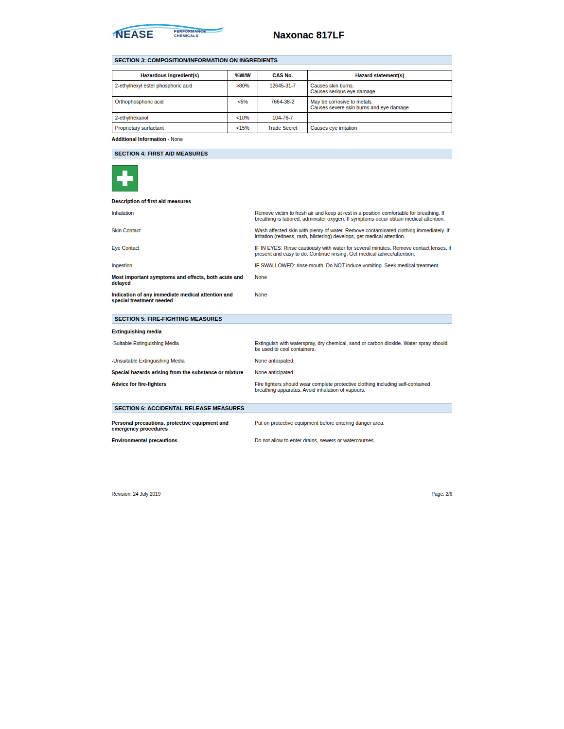NEASE
PERFORMANCE
CHEMICALS
Naxonac 817LF
SECTION 3: COMPOSITION/INFORMATION ON INGREDIENTS
| Hazardous ingredient(s) | %W/W | CAS No. | Hazard statement(s) |
| --- | --- | --- | --- |
| 2-ethylhexyl ester phosphoric acid | >80% | 12645-31-7 | Causes skin burns. Causes serious eye damage. |
| Orthophosphoric acid | <5% | 7664-38-2 | May be corrosive to metals. Causes severe skin burns and eye damage |
| 2-ethylhexanol | <10% | 104-76-7 | |
| Proprietary surfactant | <15% | Trade Secret | Causes eye irritation |
Additional Information - None
SECTION 4: FIRST AID MEASURES
Description of first aid measures
| Inhalation | Remove victim to fresh air and keep at rest in a position comfortable for breathing. If breathing is labored, administer oxygen. If symptoms occur obtain medical attention. |
| Skin Contact | Wash affected skin with plenty of water. Remove contaminated clothing immediately. If irritation (redness, rash, blistering) develops, get medical attention. |
| Eye Contact | IF IN EYES: Rinse cautiously with water for several minutes. Remove contact lenses, if present and easy to do. Continue rinsing. Get medical advice/attention. |
| Ingestion | IF SWALLOWED: rinse mouth. Do NOT induce vomiting. Seek medical treatment. |
| Most important symptoms and effects, both acute and delayed | None |
| Indication of any immediate medical attention and special treatment needed | None |
SECTION 5: FIRE-FIGHTING MEASURES
Extinguishing media
| -Suitable Extinguishing Media | Extinguish with waterspray, dry chemical, sand or carbon dioxide. Water spray should be used to cool containers. |
| -Unsuitable Extinguishing Media | None anticipated. |
| Special hazards arising from the substance or mixture | None anticipated. |
| Advice for fire-fighters | Fire fighters should wear complete protective clothing including self-contained breathing apparatus. Avoid inhalation of vapours. |
SECTION 6: ACCIDENTAL RELEASE MEASURES
| Personal precautions, protective equipment and emergency procedures | Put on protective equipment before entering danger area. |
| Environmental precautions | Do not allow to enter drains, sewers or watercourses. |
Revision: 24 July 2019
Page: 2/6